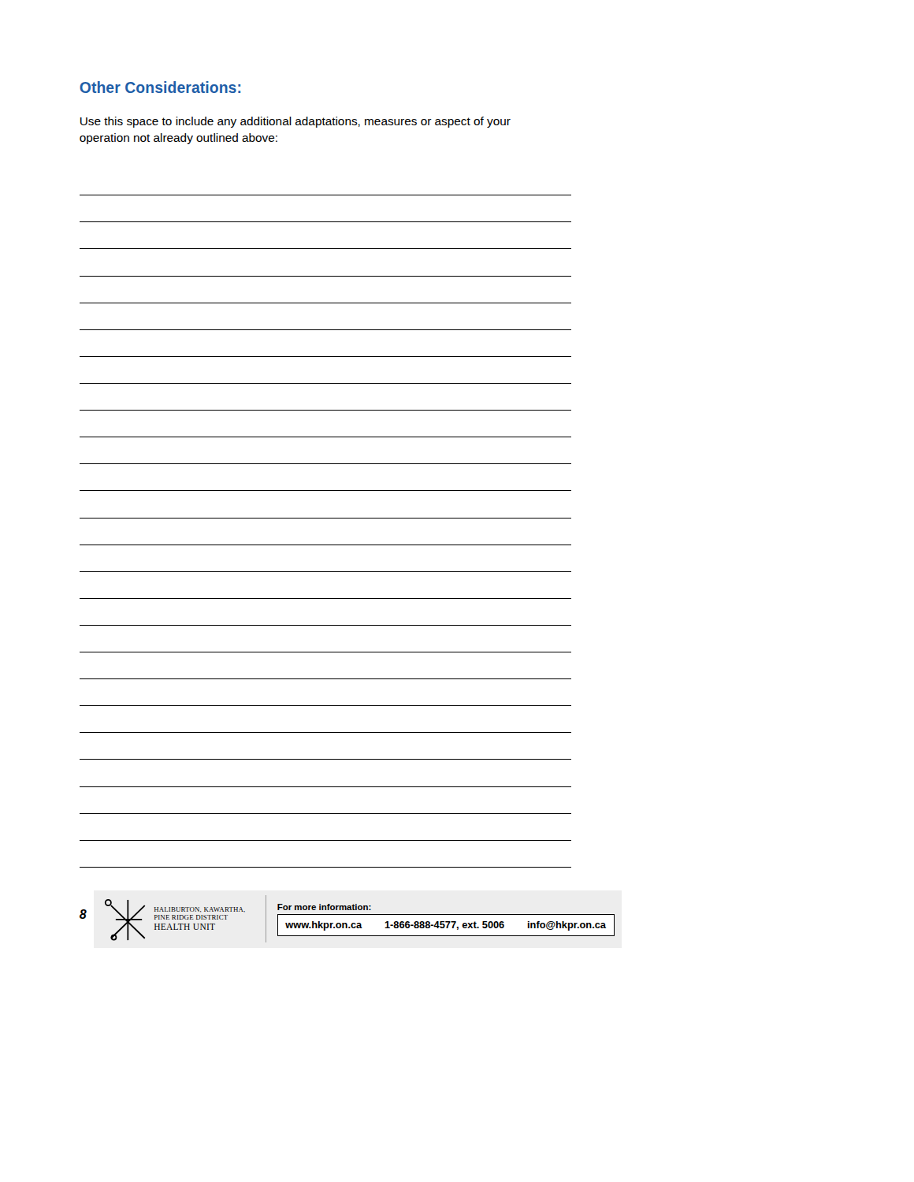Other Considerations:
Use this space to include any additional adaptations, measures or aspect of your operation not already outlined above:
8
Haliburton, Kawartha,
Pine Ridge District
Health Unit
For more information:
www.hkpr.on.ca 1-866-888-4577, ext. 5006 info@hkpr.on.ca